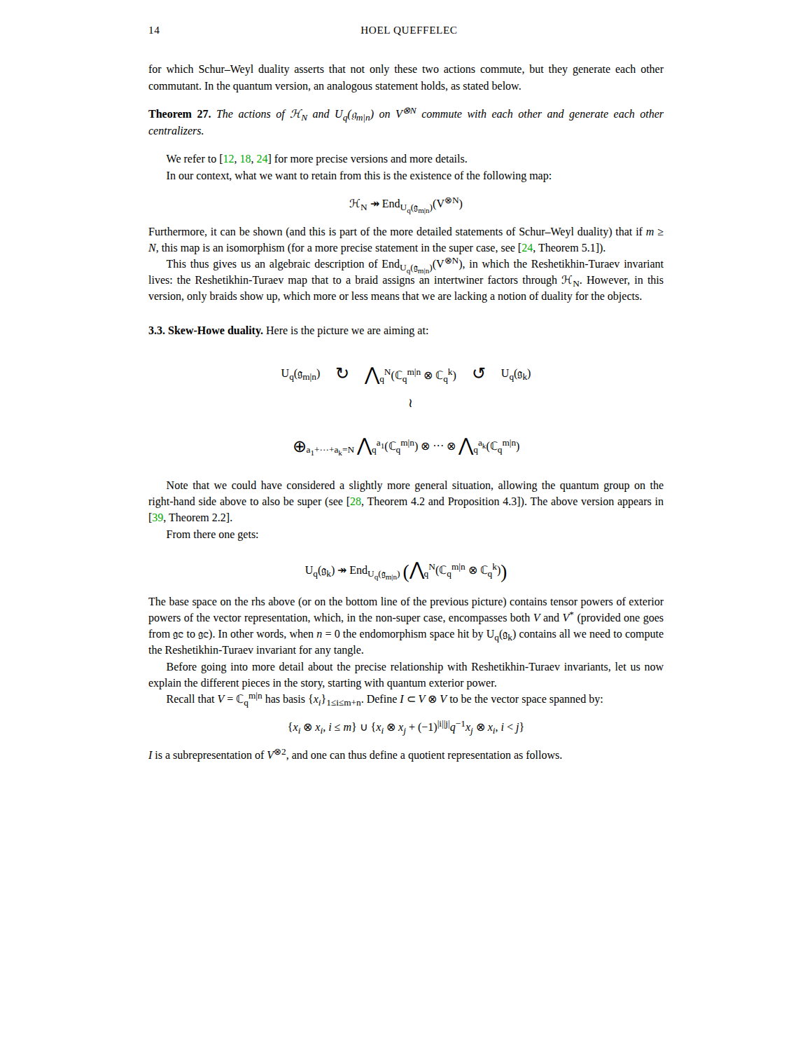14 HOEL QUEFFELEC
for which Schur–Weyl duality asserts that not only these two actions commute, but they generate each other commutant. In the quantum version, an analogous statement holds, as stated below.
Theorem 27. The actions of ℋN and Uq(𝔤m|n) on V⊗N commute with each other and generate each other centralizers.
We refer to [12, 18, 24] for more precise versions and more details.
In our context, what we want to retain from this is the existence of the following map:
ℋN ↠ EndUq(𝔤m|n)(V⊗N)
Furthermore, it can be shown (and this is part of the more detailed statements of Schur–Weyl duality) that if m ≥ N, this map is an isomorphism (for a more precise statement in the super case, see [24, Theorem 5.1]).
This thus gives us an algebraic description of EndUq(𝔤m|n)(V⊗N), in which the Reshetikhin-Turaev invariant lives: the Reshetikhin-Turaev map that to a braid assigns an intertwiner factors through ℋN. However, in this version, only braids show up, which more or less means that we are lacking a notion of duality for the objects.
3.3. Skew-Howe duality. Here is the picture we are aiming at:
| U q (𝔤 m/n ) | ↻ | ⋀ q N (ℂ q m/n ⊗ ℂ q k ) | ↺ | U q (𝔤 k ) |
| | | ≀ | | |
| ⊕ a 1 +···+a k =N ⋀ q a 1 (ℂ q m/n ) ⊗ ··· ⊗ ⋀ q a k (ℂ q m/n ) |
Note that we could have considered a slightly more general situation, allowing the quantum group on the right-hand side above to also be super (see [28, Theorem 4.2 and Proposition 4.3]). The above version appears in [39, Theorem 2.2].
From there one gets:
Uq(𝔤k) ↠ EndUq(𝔤m|n) (⋀qN(ℂqm|n ⊗ ℂqk))
The base space on the rhs above (or on the bottom line of the previous picture) contains tensor powers of exterior powers of the vector representation, which, in the non-super case, encompasses both V and V* (provided one goes from 𝔤𝕔 to 𝔤𝕔). In other words, when n = 0 the endomorphism space hit by Uq(𝔤k) contains all we need to compute the Reshetikhin-Turaev invariant for any tangle.
Before going into more detail about the precise relationship with Reshetikhin-Turaev invariants, let us now explain the different pieces in the story, starting with quantum exterior power.
Recall that V = ℂqm|n has basis {xi}1≤i≤m+n. Define I ⊂ V ⊗ V to be the vector space spanned by:
{xi ⊗ xi, i ≤ m} ∪ {xi ⊗ xj + (−1)|i||j|q−1xj ⊗ xi, i < j}
I is a subrepresentation of V⊗2, and one can thus define a quotient representation as follows.